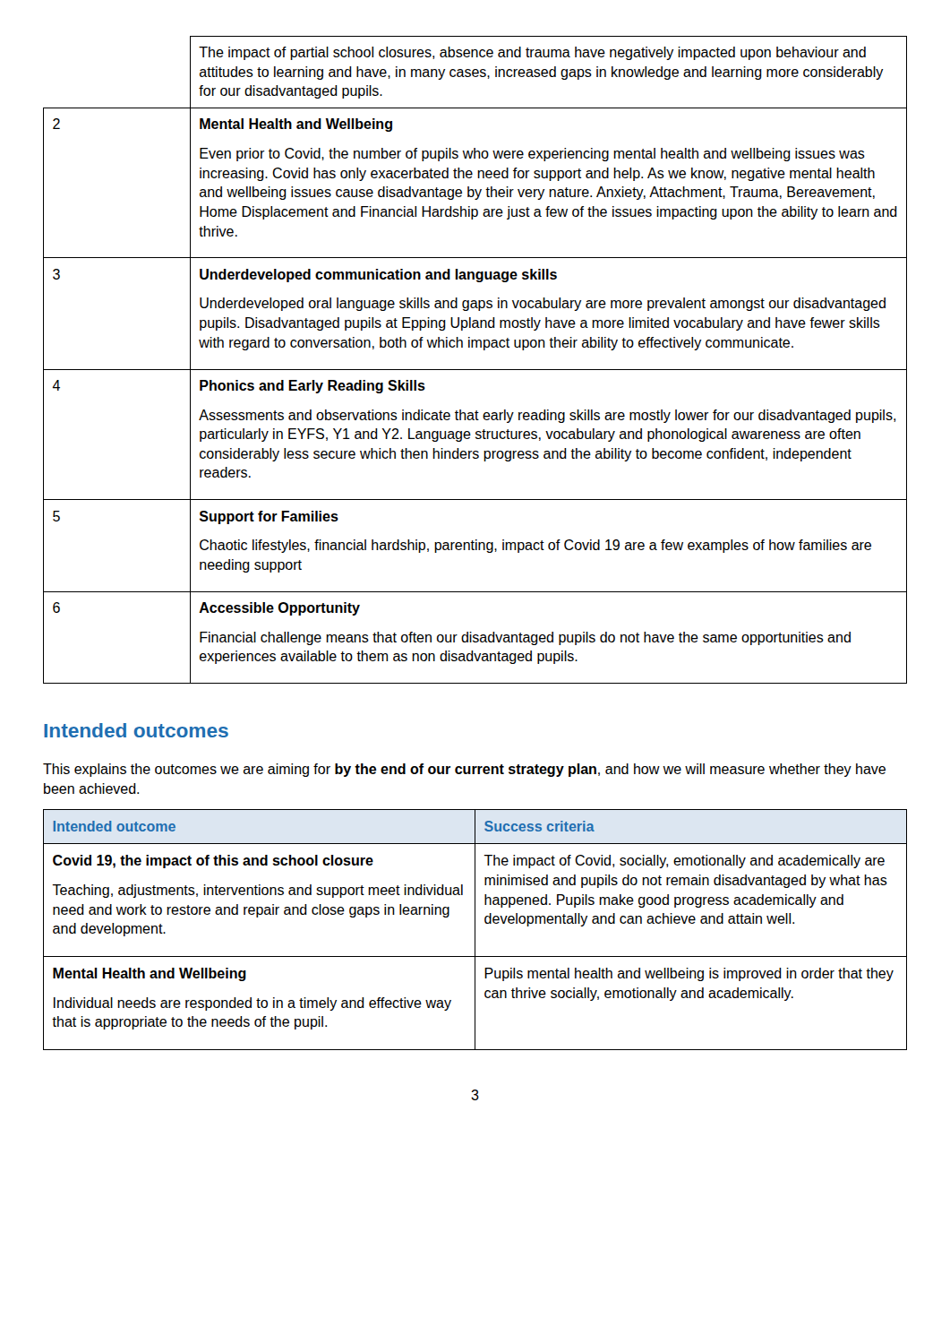| | The impact of partial school closures, absence and trauma have negatively impacted upon behaviour and attitudes to learning and have, in many cases, increased gaps in knowledge and learning more considerably for our disadvantaged pupils. |
| 2 | Mental Health and Wellbeing Even prior to Covid, the number of pupils who were experiencing mental health and wellbeing issues was increasing. Covid has only exacerbated the need for support and help. As we know, negative mental health and wellbeing issues cause disadvantage by their very nature. Anxiety, Attachment, Trauma, Bereavement, Home Displacement and Financial Hardship are just a few of the issues impacting upon the ability to learn and thrive. |
| 3 | Underdeveloped communication and language skills Underdeveloped oral language skills and gaps in vocabulary are more prevalent amongst our disadvantaged pupils. Disadvantaged pupils at Epping Upland mostly have a more limited vocabulary and have fewer skills with regard to conversation, both of which impact upon their ability to effectively communicate. |
| 4 | Phonics and Early Reading Skills Assessments and observations indicate that early reading skills are mostly lower for our disadvantaged pupils, particularly in EYFS, Y1 and Y2. Language structures, vocabulary and phonological awareness are often considerably less secure which then hinders progress and the ability to become confident, independent readers. |
| 5 | Support for Families Chaotic lifestyles, financial hardship, parenting, impact of Covid 19 are a few examples of how families are needing support |
| 6 | Accessible Opportunity Financial challenge means that often our disadvantaged pupils do not have the same opportunities and experiences available to them as non disadvantaged pupils. |
Intended outcomes
This explains the outcomes we are aiming for by the end of our current strategy plan, and how we will measure whether they have been achieved.
| Intended outcome | Success criteria |
| --- | --- |
| Covid 19, the impact of this and school closure Teaching, adjustments, interventions and support meet individual need and work to restore and repair and close gaps in learning and development. | The impact of Covid, socially, emotionally and academically are minimised and pupils do not remain disadvantaged by what has happened. Pupils make good progress academically and developmentally and can achieve and attain well. |
| Mental Health and Wellbeing Individual needs are responded to in a timely and effective way that is appropriate to the needs of the pupil. | Pupils mental health and wellbeing is improved in order that they can thrive socially, emotionally and academically. |
3